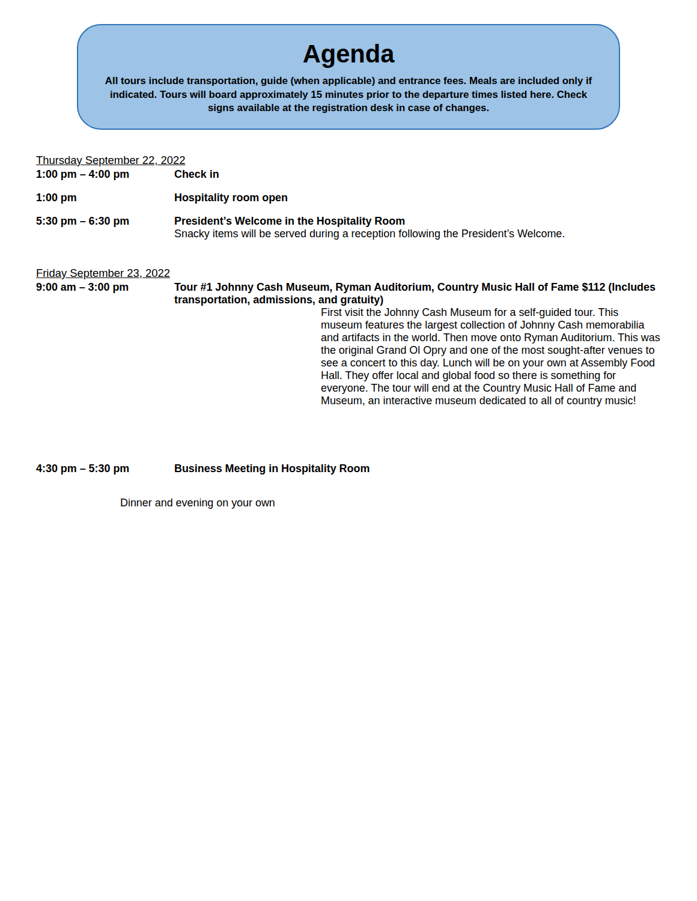Agenda
All tours include transportation, guide (when applicable) and entrance fees. Meals are included only if indicated. Tours will board approximately 15 minutes prior to the departure times listed here. Check signs available at the registration desk in case of changes.
Thursday September 22, 2022
| 1:00 pm – 4:00 pm | Check in |
| 1:00 pm | Hospitality room open |
| 5:30 pm – 6:30 pm | President’s Welcome in the Hospitality Room Snacky items will be served during a reception following the President’s Welcome. |
Friday September 23, 2022
| 9:00 am – 3:00 pm | Tour #1 Johnny Cash Museum, Ryman Auditorium, Country Music Hall of Fame $112 (Includes transportation, admissions, and gratuity) First visit the Johnny Cash Museum for a self-guided tour. This museum features the largest collection of Johnny Cash memorabilia and artifacts in the world. Then move onto Ryman Auditorium. This was the original Grand Ol Opry and one of the most sought-after venues to see a concert to this day. Lunch will be on your own at Assembly Food Hall. They offer local and global food so there is something for everyone. The tour will end at the Country Music Hall of Fame and Museum, an interactive museum dedicated to all of country music! |
| 4:30 pm – 5:30 pm | Business Meeting in Hospitality Room |
Dinner and evening on your own